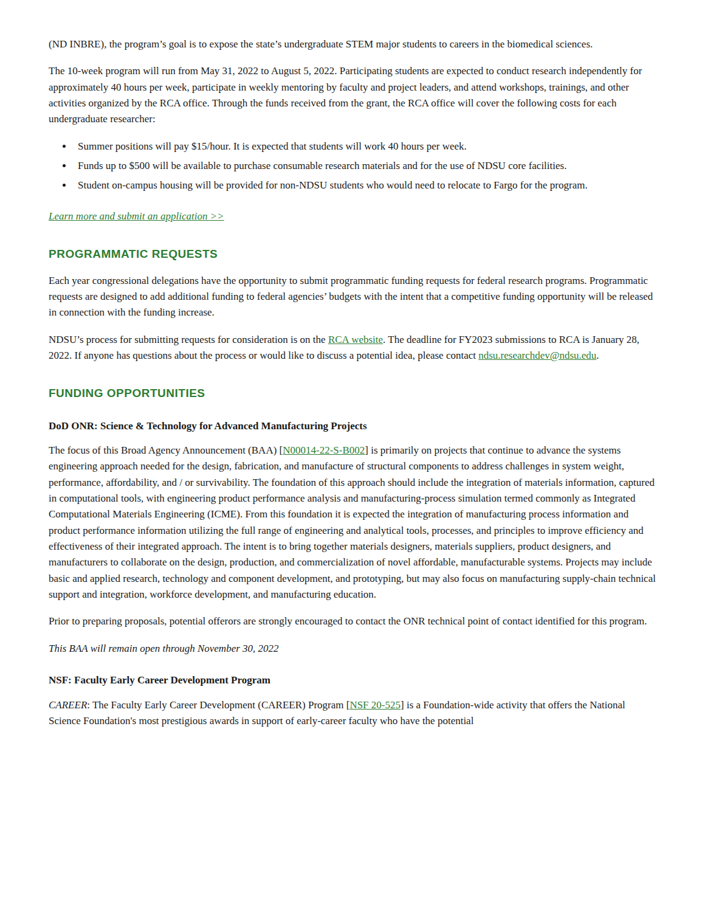(ND INBRE), the program’s goal is to expose the state’s undergraduate STEM major students to careers in the biomedical sciences.
The 10-week program will run from May 31, 2022 to August 5, 2022. Participating students are expected to conduct research independently for approximately 40 hours per week, participate in weekly mentoring by faculty and project leaders, and attend workshops, trainings, and other activities organized by the RCA office. Through the funds received from the grant, the RCA office will cover the following costs for each undergraduate researcher:
Summer positions will pay $15/hour. It is expected that students will work 40 hours per week.
Funds up to $500 will be available to purchase consumable research materials and for the use of NDSU core facilities.
Student on-campus housing will be provided for non-NDSU students who would need to relocate to Fargo for the program.
Learn more and submit an application >>
PROGRAMMATIC REQUESTS
Each year congressional delegations have the opportunity to submit programmatic funding requests for federal research programs. Programmatic requests are designed to add additional funding to federal agencies’ budgets with the intent that a competitive funding opportunity will be released in connection with the funding increase.
NDSU’s process for submitting requests for consideration is on the RCA website. The deadline for FY2023 submissions to RCA is January 28, 2022. If anyone has questions about the process or would like to discuss a potential idea, please contact ndsu.researchdev@ndsu.edu.
FUNDING OPPORTUNITIES
DoD ONR: Science & Technology for Advanced Manufacturing Projects
The focus of this Broad Agency Announcement (BAA) [N00014-22-S-B002] is primarily on projects that continue to advance the systems engineering approach needed for the design, fabrication, and manufacture of structural components to address challenges in system weight, performance, affordability, and / or survivability. The foundation of this approach should include the integration of materials information, captured in computational tools, with engineering product performance analysis and manufacturing-process simulation termed commonly as Integrated Computational Materials Engineering (ICME). From this foundation it is expected the integration of manufacturing process information and product performance information utilizing the full range of engineering and analytical tools, processes, and principles to improve efficiency and effectiveness of their integrated approach. The intent is to bring together materials designers, materials suppliers, product designers, and manufacturers to collaborate on the design, production, and commercialization of novel affordable, manufacturable systems. Projects may include basic and applied research, technology and component development, and prototyping, but may also focus on manufacturing supply-chain technical support and integration, workforce development, and manufacturing education.
Prior to preparing proposals, potential offerors are strongly encouraged to contact the ONR technical point of contact identified for this program.
This BAA will remain open through November 30, 2022
NSF: Faculty Early Career Development Program
CAREER: The Faculty Early Career Development (CAREER) Program [NSF 20-525] is a Foundation-wide activity that offers the National Science Foundation's most prestigious awards in support of early-career faculty who have the potential